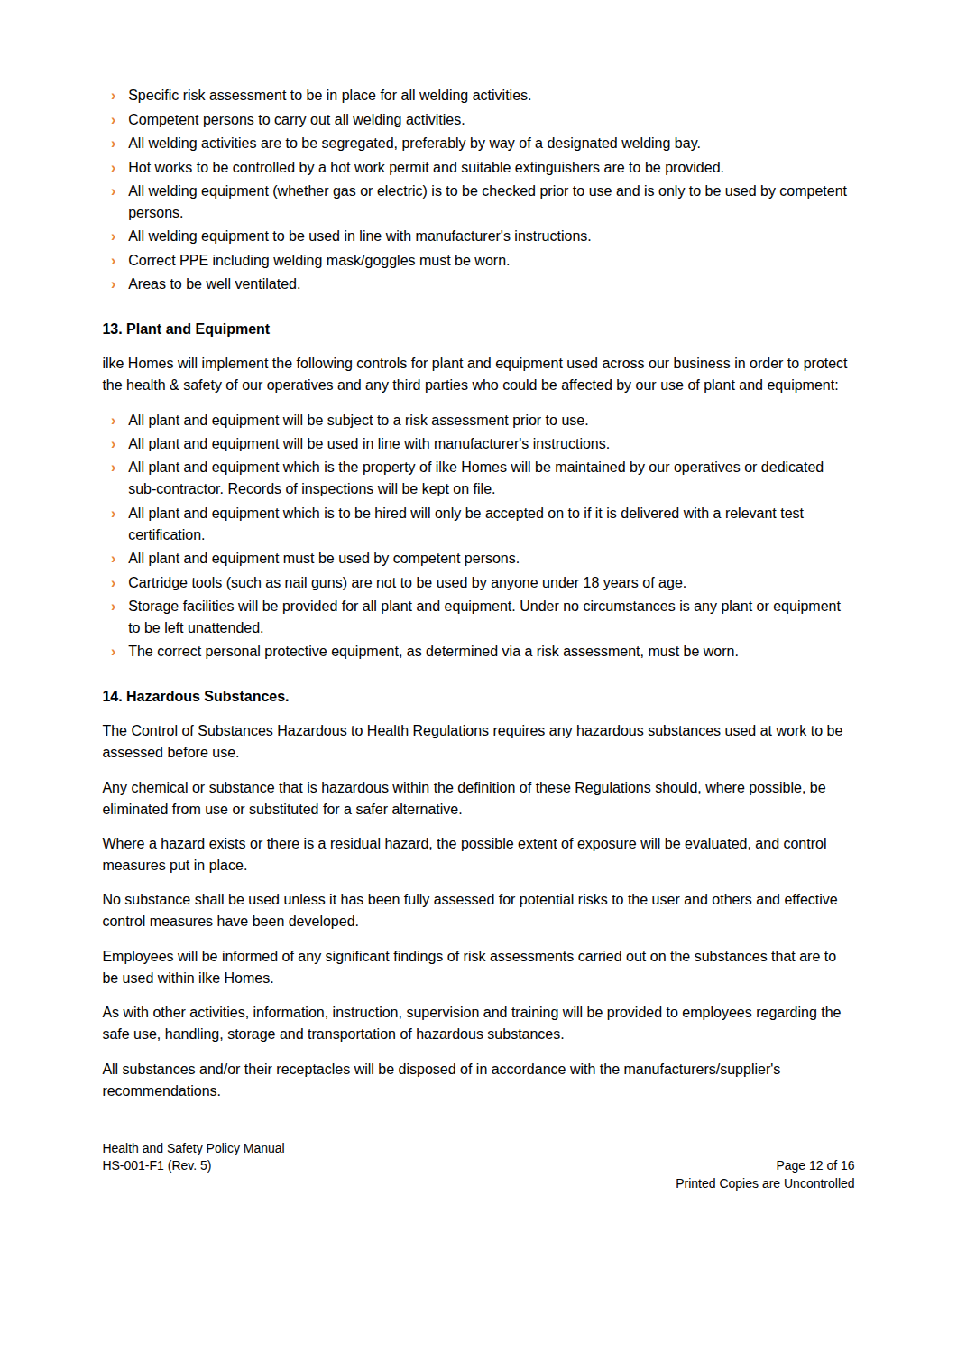Specific risk assessment to be in place for all welding activities.
Competent persons to carry out all welding activities.
All welding activities are to be segregated, preferably by way of a designated welding bay.
Hot works to be controlled by a hot work permit and suitable extinguishers are to be provided.
All welding equipment (whether gas or electric) is to be checked prior to use and is only to be used by competent persons.
All welding equipment to be used in line with manufacturer's instructions.
Correct PPE including welding mask/goggles must be worn.
Areas to be well ventilated.
13. Plant and Equipment
ilke Homes will implement the following controls for plant and equipment used across our business in order to protect the health & safety of our operatives and any third parties who could be affected by our use of plant and equipment:
All plant and equipment will be subject to a risk assessment prior to use.
All plant and equipment will be used in line with manufacturer's instructions.
All plant and equipment which is the property of ilke Homes will be maintained by our operatives or dedicated sub-contractor. Records of inspections will be kept on file.
All plant and equipment which is to be hired will only be accepted on to if it is delivered with a relevant test certification.
All plant and equipment must be used by competent persons.
Cartridge tools (such as nail guns) are not to be used by anyone under 18 years of age.
Storage facilities will be provided for all plant and equipment. Under no circumstances is any plant or equipment to be left unattended.
The correct personal protective equipment, as determined via a risk assessment, must be worn.
14. Hazardous Substances.
The Control of Substances Hazardous to Health Regulations requires any hazardous substances used at work to be assessed before use.
Any chemical or substance that is hazardous within the definition of these Regulations should, where possible, be eliminated from use or substituted for a safer alternative.
Where a hazard exists or there is a residual hazard, the possible extent of exposure will be evaluated, and control measures put in place.
No substance shall be used unless it has been fully assessed for potential risks to the user and others and effective control measures have been developed.
Employees will be informed of any significant findings of risk assessments carried out on the substances that are to be used within ilke Homes.
As with other activities, information, instruction, supervision and training will be provided to employees regarding the safe use, handling, storage and transportation of hazardous substances.
All substances and/or their receptacles will be disposed of in accordance with the manufacturers/supplier's recommendations.
Health and Safety Policy Manual
HS-001-F1 (Rev. 5)
Page 12 of 16
Printed Copies are Uncontrolled